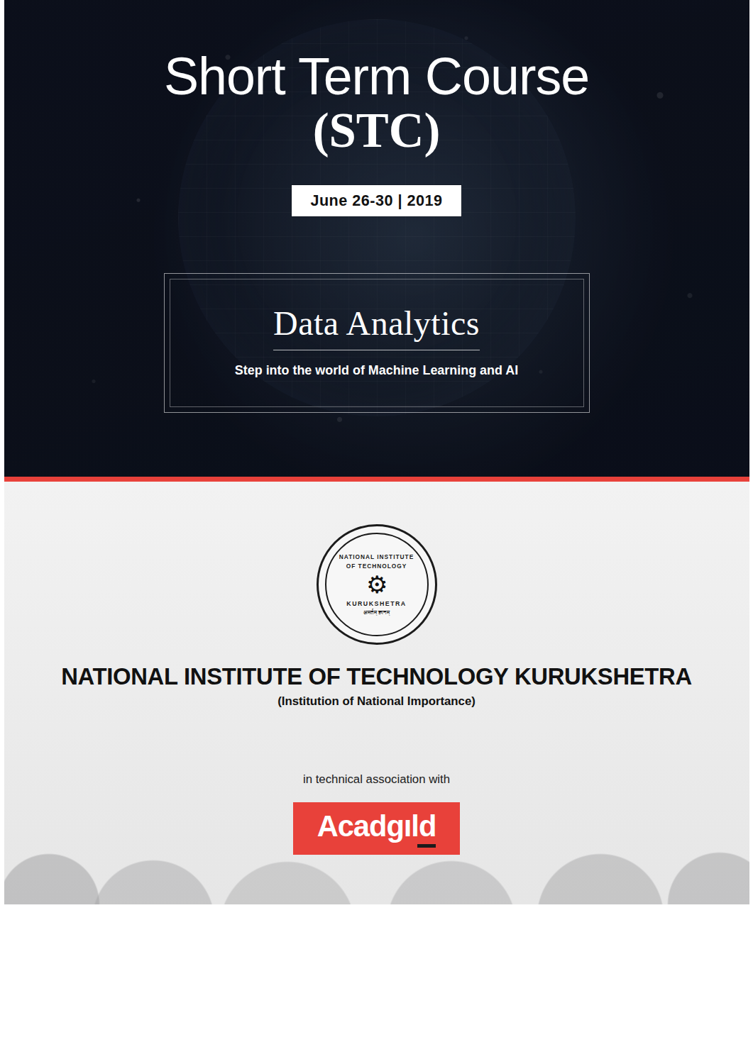Short Term Course (STC)
June 26-30 | 2019
Data Analytics
Step into the world of Machine Learning and AI
National Institute of Technology
⚙
KURUKSHETRA
अमर्तम् ज्ञानम्
NATIONAL INSTITUTE OF TECHNOLOGY KURUKSHETRA
(Institution of National Importance)
in technical association with
Acadgıld